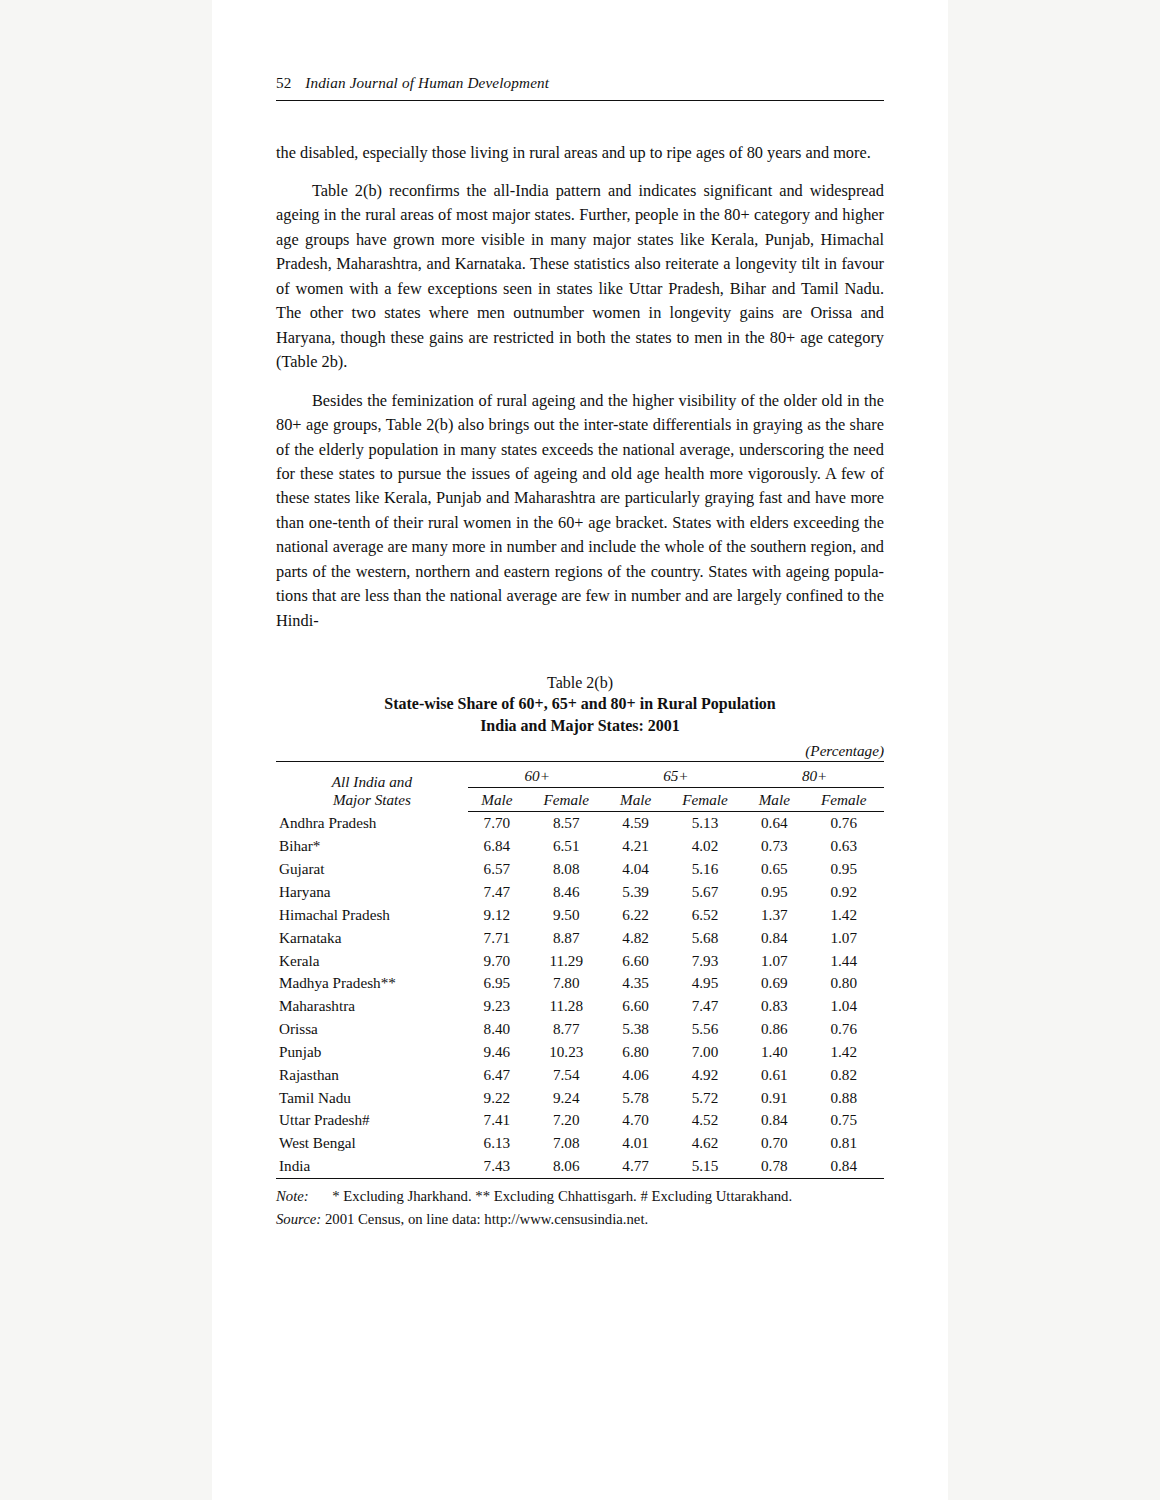52 Indian Journal of Human Development
the disabled, especially those living in rural areas and up to ripe ages of 80 years and more.
Table 2(b) reconfirms the all-India pattern and indicates significant and widespread ageing in the rural areas of most major states. Further, people in the 80+ category and higher age groups have grown more visible in many major states like Kerala, Punjab, Himachal Pradesh, Maharashtra, and Karnataka. These statistics also reiterate a longevity tilt in favour of women with a few exceptions seen in states like Uttar Pradesh, Bihar and Tamil Nadu. The other two states where men outnumber women in longevity gains are Orissa and Haryana, though these gains are restricted in both the states to men in the 80+ age category (Table 2b).
Besides the feminization of rural ageing and the higher visibility of the older old in the 80+ age groups, Table 2(b) also brings out the inter-state differentials in graying as the share of the elderly population in many states exceeds the national average, underscoring the need for these states to pursue the issues of ageing and old age health more vigorously. A few of these states like Kerala, Punjab and Maharashtra are particularly graying fast and have more than one-tenth of their rural women in the 60+ age bracket. States with elders exceeding the national average are many more in number and include the whole of the southern region, and parts of the western, northern and eastern regions of the country. States with ageing populations that are less than the national average are few in number and are largely confined to the Hindi-
Table 2(b) State-wise Share of 60+, 65+ and 80+ in Rural Population India and Major States: 2001
(Percentage)
| All India and Major States | 60+ | 65+ | 80+ |
| --- | --- | --- | --- |
| Male | Female | Male | Female | Male | Female |
| Andhra Pradesh | 7.70 | 8.57 | 4.59 | 5.13 | 0.64 | 0.76 |
| Bihar* | 6.84 | 6.51 | 4.21 | 4.02 | 0.73 | 0.63 |
| Gujarat | 6.57 | 8.08 | 4.04 | 5.16 | 0.65 | 0.95 |
| Haryana | 7.47 | 8.46 | 5.39 | 5.67 | 0.95 | 0.92 |
| Himachal Pradesh | 9.12 | 9.50 | 6.22 | 6.52 | 1.37 | 1.42 |
| Karnataka | 7.71 | 8.87 | 4.82 | 5.68 | 0.84 | 1.07 |
| Kerala | 9.70 | 11.29 | 6.60 | 7.93 | 1.07 | 1.44 |
| Madhya Pradesh** | 6.95 | 7.80 | 4.35 | 4.95 | 0.69 | 0.80 |
| Maharashtra | 9.23 | 11.28 | 6.60 | 7.47 | 0.83 | 1.04 |
| Orissa | 8.40 | 8.77 | 5.38 | 5.56 | 0.86 | 0.76 |
| Punjab | 9.46 | 10.23 | 6.80 | 7.00 | 1.40 | 1.42 |
| Rajasthan | 6.47 | 7.54 | 4.06 | 4.92 | 0.61 | 0.82 |
| Tamil Nadu | 9.22 | 9.24 | 5.78 | 5.72 | 0.91 | 0.88 |
| Uttar Pradesh# | 7.41 | 7.20 | 4.70 | 4.52 | 0.84 | 0.75 |
| West Bengal | 6.13 | 7.08 | 4.01 | 4.62 | 0.70 | 0.81 |
| India | 7.43 | 8.06 | 4.77 | 5.15 | 0.78 | 0.84 |
Note: * Excluding Jharkhand. ** Excluding Chhattisgarh. # Excluding Uttarakhand.
Source: 2001 Census, on line data: http://www.censusindia.net.